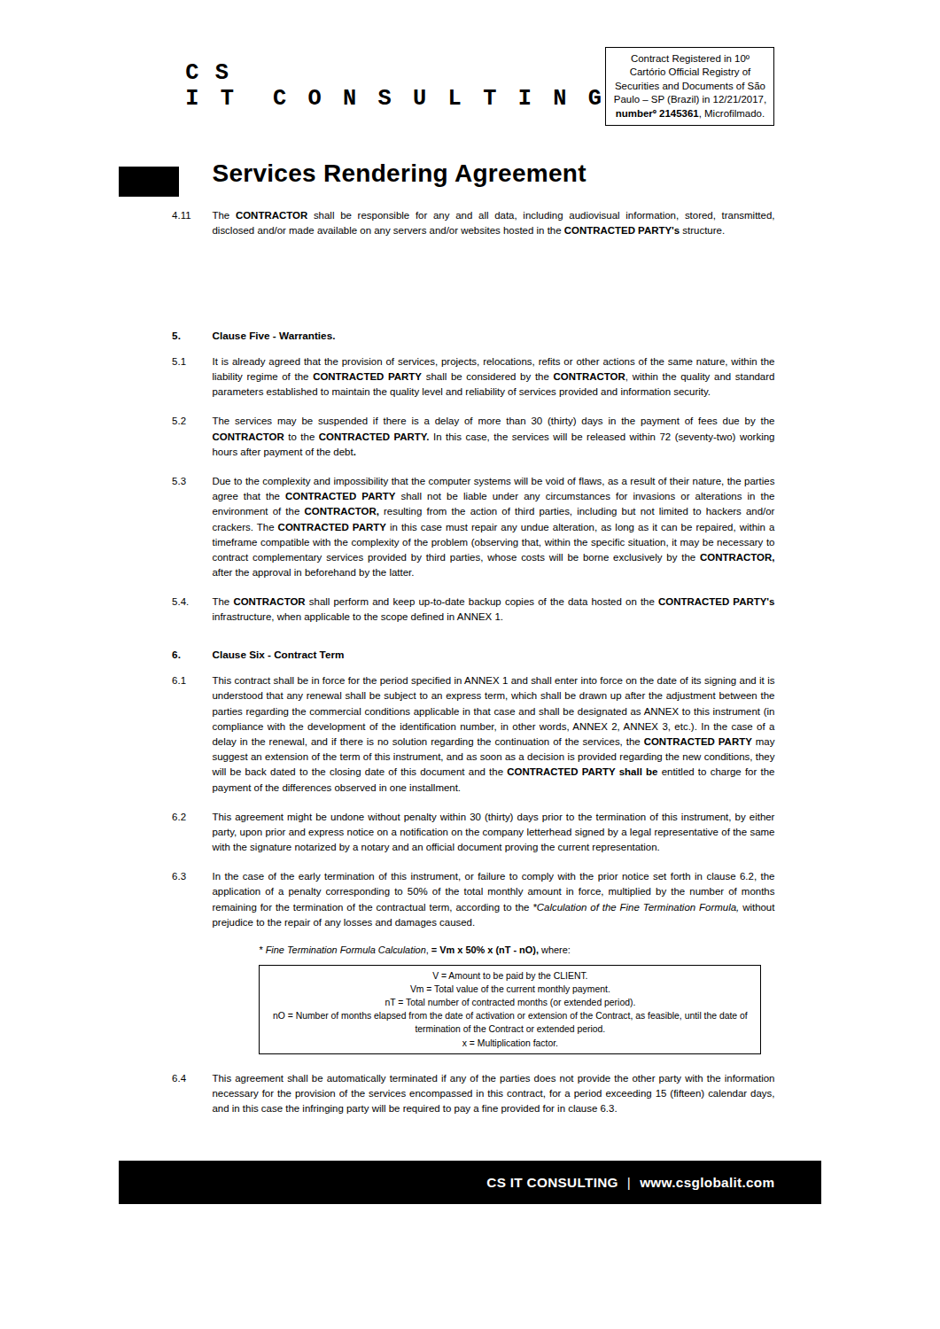C S
I T C O N S U L T I N G
Contract Registered in 10º Cartório Official Registry of Securities and Documents of São Paulo – SP (Brazil) in 12/21/2017, numberº 2145361, Microfilmado.
Services Rendering Agreement
4.11
The CONTRACTOR shall be responsible for any and all data, including audiovisual information, stored, transmitted, disclosed and/or made available on any servers and/or websites hosted in the CONTRACTED PARTY's structure.
5.
Clause Five - Warranties.
5.1
It is already agreed that the provision of services, projects, relocations, refits or other actions of the same nature, within the liability regime of the CONTRACTED PARTY shall be considered by the CONTRACTOR, within the quality and standard parameters established to maintain the quality level and reliability of services provided and information security.
5.2
The services may be suspended if there is a delay of more than 30 (thirty) days in the payment of fees due by the CONTRACTOR to the CONTRACTED PARTY. In this case, the services will be released within 72 (seventy-two) working hours after payment of the debt.
5.3
Due to the complexity and impossibility that the computer systems will be void of flaws, as a result of their nature, the parties agree that the CONTRACTED PARTY shall not be liable under any circumstances for invasions or alterations in the environment of the CONTRACTOR, resulting from the action of third parties, including but not limited to hackers and/or crackers. The CONTRACTED PARTY in this case must repair any undue alteration, as long as it can be repaired, within a timeframe compatible with the complexity of the problem (observing that, within the specific situation, it may be necessary to contract complementary services provided by third parties, whose costs will be borne exclusively by the CONTRACTOR, after the approval in beforehand by the latter.
5.4.
The CONTRACTOR shall perform and keep up-to-date backup copies of the data hosted on the CONTRACTED PARTY's infrastructure, when applicable to the scope defined in ANNEX 1.
6.
Clause Six - Contract Term
6.1
This contract shall be in force for the period specified in ANNEX 1 and shall enter into force on the date of its signing and it is understood that any renewal shall be subject to an express term, which shall be drawn up after the adjustment between the parties regarding the commercial conditions applicable in that case and shall be designated as ANNEX to this instrument (in compliance with the development of the identification number, in other words, ANNEX 2, ANNEX 3, etc.). In the case of a delay in the renewal, and if there is no solution regarding the continuation of the services, the CONTRACTED PARTY may suggest an extension of the term of this instrument, and as soon as a decision is provided regarding the new conditions, they will be back dated to the closing date of this document and the CONTRACTED PARTY shall be entitled to charge for the payment of the differences observed in one installment.
6.2
This agreement might be undone without penalty within 30 (thirty) days prior to the termination of this instrument, by either party, upon prior and express notice on a notification on the company letterhead signed by a legal representative of the same with the signature notarized by a notary and an official document proving the current representation.
6.3
In the case of the early termination of this instrument, or failure to comply with the prior notice set forth in clause 6.2, the application of a penalty corresponding to 50% of the total monthly amount in force, multiplied by the number of months remaining for the termination of the contractual term, according to the *Calculation of the Fine Termination Formula, without prejudice to the repair of any losses and damages caused.
* Fine Termination Formula Calculation, = Vm x 50% x (nT - nO), where:
V = Amount to be paid by the CLIENT.
Vm = Total value of the current monthly payment.
nT = Total number of contracted months (or extended period).
nO = Number of months elapsed from the date of activation or extension of the Contract, as feasible, until the date of termination of the Contract or extended period.
x = Multiplication factor.
6.4
This agreement shall be automatically terminated if any of the parties does not provide the other party with the information necessary for the provision of the services encompassed in this contract, for a period exceeding 15 (fifteen) calendar days, and in this case the infringing party will be required to pay a fine provided for in clause 6.3.
CS IT CONSULTING|www.csglobalit.com